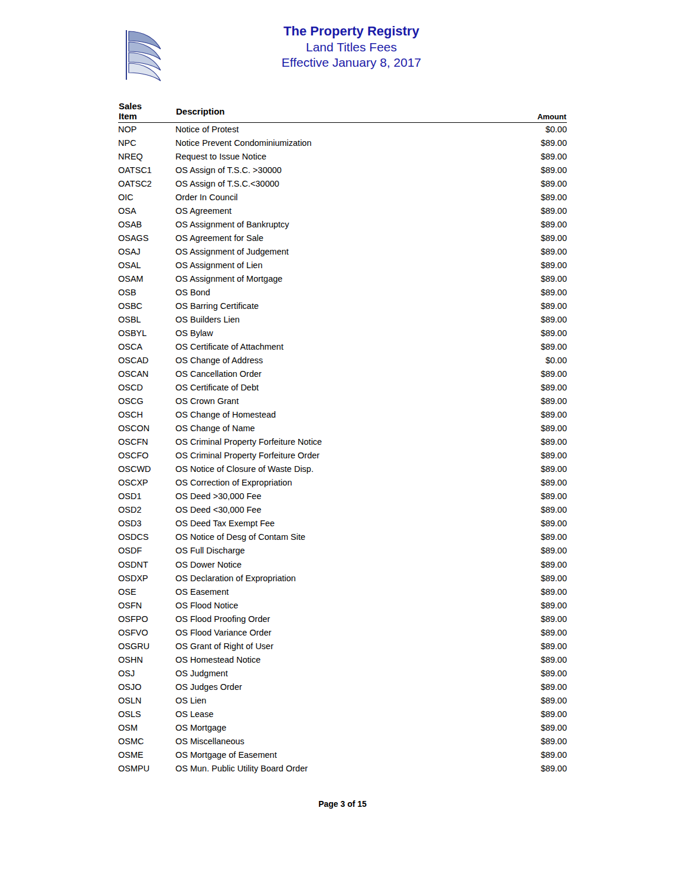The Property Registry
Land Titles Fees
Effective January 8, 2017
| Sales Item | Description | Amount |
| --- | --- | --- |
| NOP | Notice of Protest | $0.00 |
| NPC | Notice Prevent Condominiumization | $89.00 |
| NREQ | Request to Issue Notice | $89.00 |
| OATSC1 | OS Assign of T.S.C. >30000 | $89.00 |
| OATSC2 | OS Assign of T.S.C.<30000 | $89.00 |
| OIC | Order In Council | $89.00 |
| OSA | OS Agreement | $89.00 |
| OSAB | OS Assignment of Bankruptcy | $89.00 |
| OSAGS | OS Agreement for Sale | $89.00 |
| OSAJ | OS Assignment of Judgement | $89.00 |
| OSAL | OS Assignment of Lien | $89.00 |
| OSAM | OS Assignment of Mortgage | $89.00 |
| OSB | OS Bond | $89.00 |
| OSBC | OS Barring Certificate | $89.00 |
| OSBL | OS Builders Lien | $89.00 |
| OSBYL | OS Bylaw | $89.00 |
| OSCA | OS Certificate of Attachment | $89.00 |
| OSCAD | OS Change of Address | $0.00 |
| OSCAN | OS Cancellation Order | $89.00 |
| OSCD | OS Certificate of Debt | $89.00 |
| OSCG | OS Crown Grant | $89.00 |
| OSCH | OS Change of Homestead | $89.00 |
| OSCON | OS Change of Name | $89.00 |
| OSCFN | OS Criminal Property Forfeiture Notice | $89.00 |
| OSCFO | OS Criminal Property Forfeiture Order | $89.00 |
| OSCWD | OS Notice of Closure of Waste Disp. | $89.00 |
| OSCXP | OS Correction of Expropriation | $89.00 |
| OSD1 | OS Deed >30,000 Fee | $89.00 |
| OSD2 | OS Deed <30,000 Fee | $89.00 |
| OSD3 | OS Deed Tax Exempt Fee | $89.00 |
| OSDCS | OS Notice of Desg of Contam Site | $89.00 |
| OSDF | OS Full Discharge | $89.00 |
| OSDNT | OS Dower Notice | $89.00 |
| OSDXP | OS Declaration of Expropriation | $89.00 |
| OSE | OS Easement | $89.00 |
| OSFN | OS Flood Notice | $89.00 |
| OSFPO | OS Flood Proofing Order | $89.00 |
| OSFVO | OS Flood Variance Order | $89.00 |
| OSGRU | OS Grant of Right of User | $89.00 |
| OSHN | OS Homestead Notice | $89.00 |
| OSJ | OS Judgment | $89.00 |
| OSJO | OS Judges Order | $89.00 |
| OSLN | OS Lien | $89.00 |
| OSLS | OS Lease | $89.00 |
| OSM | OS Mortgage | $89.00 |
| OSMC | OS Miscellaneous | $89.00 |
| OSME | OS Mortgage of Easement | $89.00 |
| OSMPU | OS Mun. Public Utility Board Order | $89.00 |
Page 3 of 15